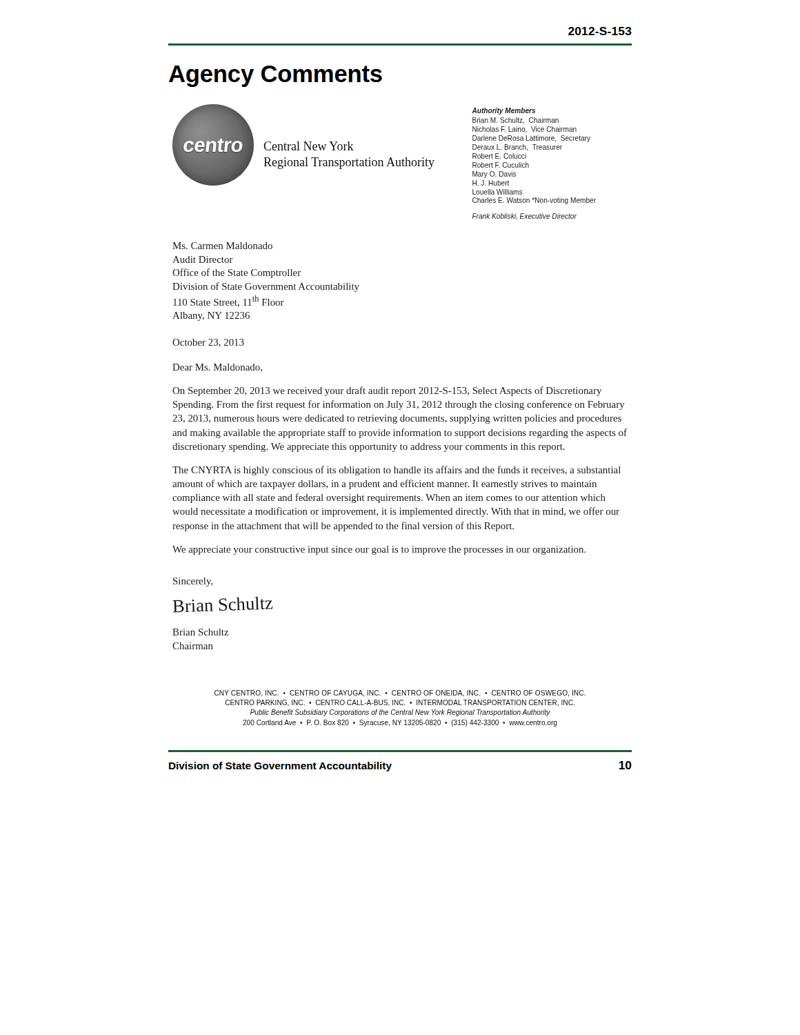2012-S-153
Agency Comments
centro
Central New York Regional Transportation Authority
Authority Members
Brian M. Schultz, Chairman
Nicholas F. Laino, Vice Chairman
Darlene DeRosa Lattimore, Secretary
Deraux L. Branch, Treasurer
Robert E. Colucci
Robert F. Cuculich
Mary O. Davis
H. J. Hubert
Louella Williams
Charles E. Watson *Non-voting Member
Frank Kobliski, Executive Director
Ms. Carmen Maldonado
Audit Director
Office of the State Comptroller
Division of State Government Accountability
110 State Street, 11th Floor
Albany, NY 12236
October 23, 2013
Dear Ms. Maldonado,
On September 20, 2013 we received your draft audit report 2012-S-153, Select Aspects of Discretionary Spending. From the first request for information on July 31, 2012 through the closing conference on February 23, 2013, numerous hours were dedicated to retrieving documents, supplying written policies and procedures and making available the appropriate staff to provide information to support decisions regarding the aspects of discretionary spending. We appreciate this opportunity to address your comments in this report.
The CNYRTA is highly conscious of its obligation to handle its affairs and the funds it receives, a substantial amount of which are taxpayer dollars, in a prudent and efficient manner. It earnestly strives to maintain compliance with all state and federal oversight requirements. When an item comes to our attention which would necessitate a modification or improvement, it is implemented directly. With that in mind, we offer our response in the attachment that will be appended to the final version of this Report.
We appreciate your constructive input since our goal is to improve the processes in our organization.
Sincerely,
Brian Schultz
Brian Schultz
Chairman
CNY CENTRO, INC. • CENTRO OF CAYUGA, INC. • CENTRO OF ONEIDA, INC. • CENTRO OF OSWEGO, INC.
CENTRO PARKING, INC. • CENTRO CALL-A-BUS, INC. • INTERMODAL TRANSPORTATION CENTER, INC.
Public Benefit Subsidiary Corporations of the Central New York Regional Transportation Authority
200 Cortland Ave • P. O. Box 820 • Syracuse, NY 13205-0820 • (315) 442-3300 • www.centro.org
Division of State Government Accountability
10